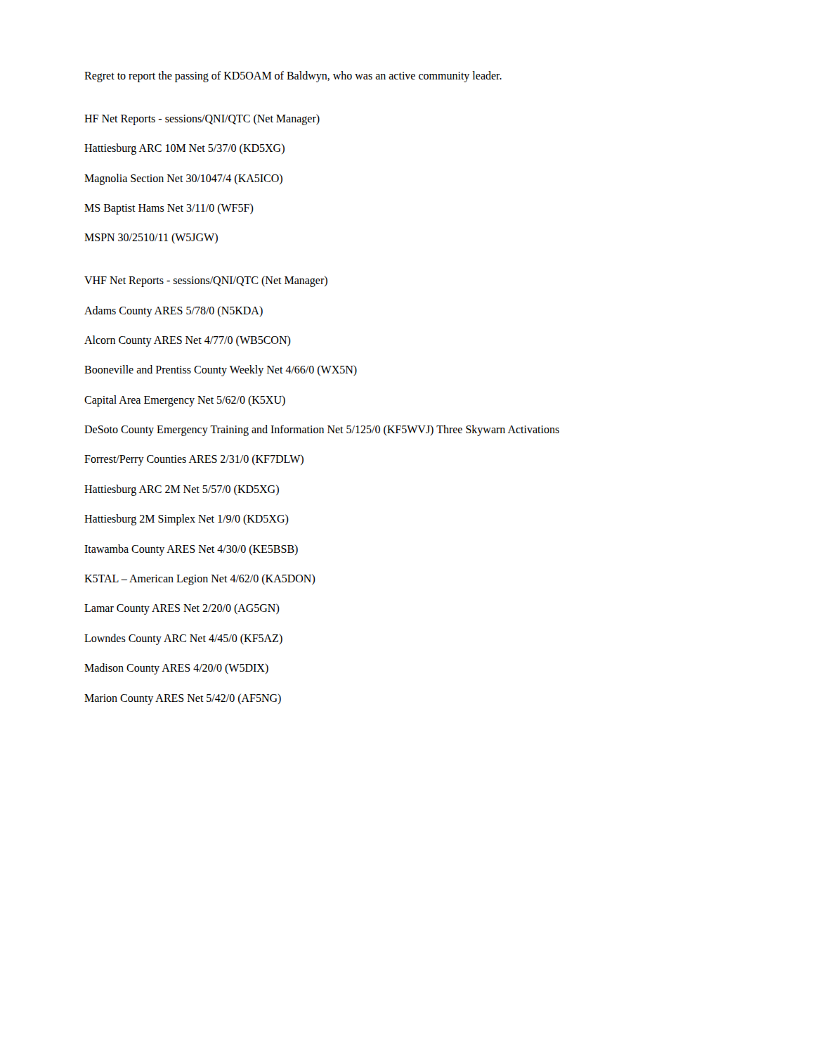Regret to report the passing of KD5OAM of Baldwyn, who was an active community leader.
HF Net Reports - sessions/QNI/QTC (Net Manager)
Hattiesburg ARC 10M Net 5/37/0 (KD5XG)
Magnolia Section Net 30/1047/4 (KA5ICO)
MS Baptist Hams Net 3/11/0 (WF5F)
MSPN 30/2510/11 (W5JGW)
VHF Net Reports - sessions/QNI/QTC (Net Manager)
Adams County ARES 5/78/0 (N5KDA)
Alcorn County ARES Net 4/77/0 (WB5CON)
Booneville and Prentiss County Weekly Net 4/66/0 (WX5N)
Capital Area Emergency Net 5/62/0 (K5XU)
DeSoto County Emergency Training and Information Net 5/125/0 (KF5WVJ) Three Skywarn Activations
Forrest/Perry Counties ARES 2/31/0 (KF7DLW)
Hattiesburg ARC 2M Net 5/57/0 (KD5XG)
Hattiesburg 2M Simplex Net 1/9/0 (KD5XG)
Itawamba County ARES Net 4/30/0 (KE5BSB)
K5TAL – American Legion Net 4/62/0 (KA5DON)
Lamar County ARES Net 2/20/0 (AG5GN)
Lowndes County ARC Net 4/45/0 (KF5AZ)
Madison County ARES 4/20/0 (W5DIX)
Marion County ARES Net 5/42/0 (AF5NG)